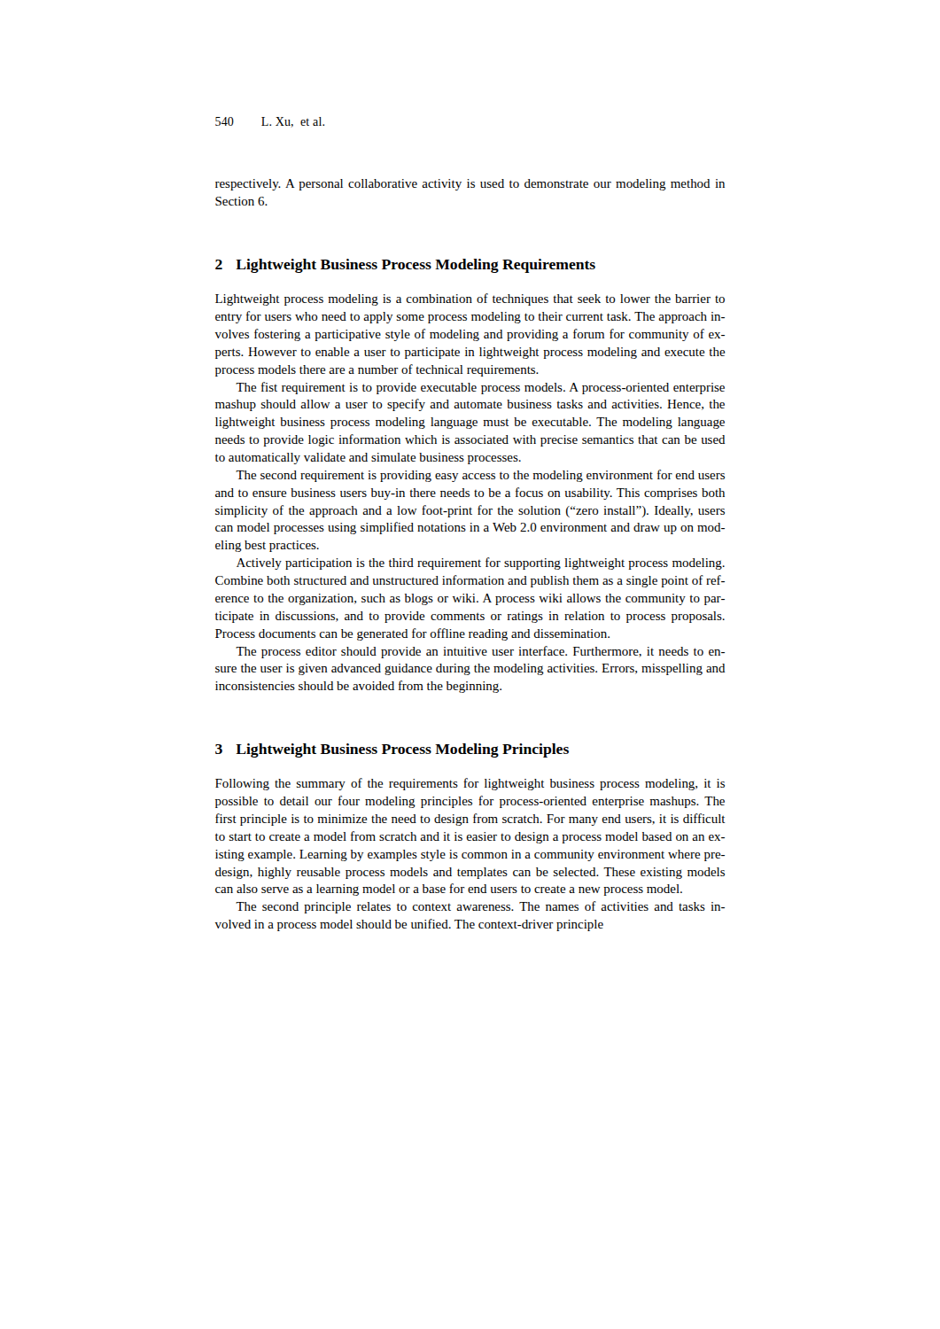540 L. Xu, et al.
respectively. A personal collaborative activity is used to demonstrate our modeling method in Section 6.
2 Lightweight Business Process Modeling Requirements
Lightweight process modeling is a combination of techniques that seek to lower the barrier to entry for users who need to apply some process modeling to their current task. The approach involves fostering a participative style of modeling and providing a forum for community of experts. However to enable a user to participate in lightweight process modeling and execute the process models there are a number of technical requirements.
The fist requirement is to provide executable process models. A process-oriented enterprise mashup should allow a user to specify and automate business tasks and activities. Hence, the lightweight business process modeling language must be executable. The modeling language needs to provide logic information which is associated with precise semantics that can be used to automatically validate and simulate business processes.
The second requirement is providing easy access to the modeling environment for end users and to ensure business users buy-in there needs to be a focus on usability. This comprises both simplicity of the approach and a low foot-print for the solution (“zero install”). Ideally, users can model processes using simplified notations in a Web 2.0 environment and draw up on modeling best practices.
Actively participation is the third requirement for supporting lightweight process modeling. Combine both structured and unstructured information and publish them as a single point of reference to the organization, such as blogs or wiki. A process wiki allows the community to participate in discussions, and to provide comments or ratings in relation to process proposals. Process documents can be generated for offline reading and dissemination.
The process editor should provide an intuitive user interface. Furthermore, it needs to ensure the user is given advanced guidance during the modeling activities. Errors, misspelling and inconsistencies should be avoided from the beginning.
3 Lightweight Business Process Modeling Principles
Following the summary of the requirements for lightweight business process modeling, it is possible to detail our four modeling principles for process-oriented enterprise mashups. The first principle is to minimize the need to design from scratch. For many end users, it is difficult to start to create a model from scratch and it is easier to design a process model based on an existing example. Learning by examples style is common in a community environment where pre-design, highly reusable process models and templates can be selected. These existing models can also serve as a learning model or a base for end users to create a new process model.
The second principle relates to context awareness. The names of activities and tasks involved in a process model should be unified. The context-driver principle